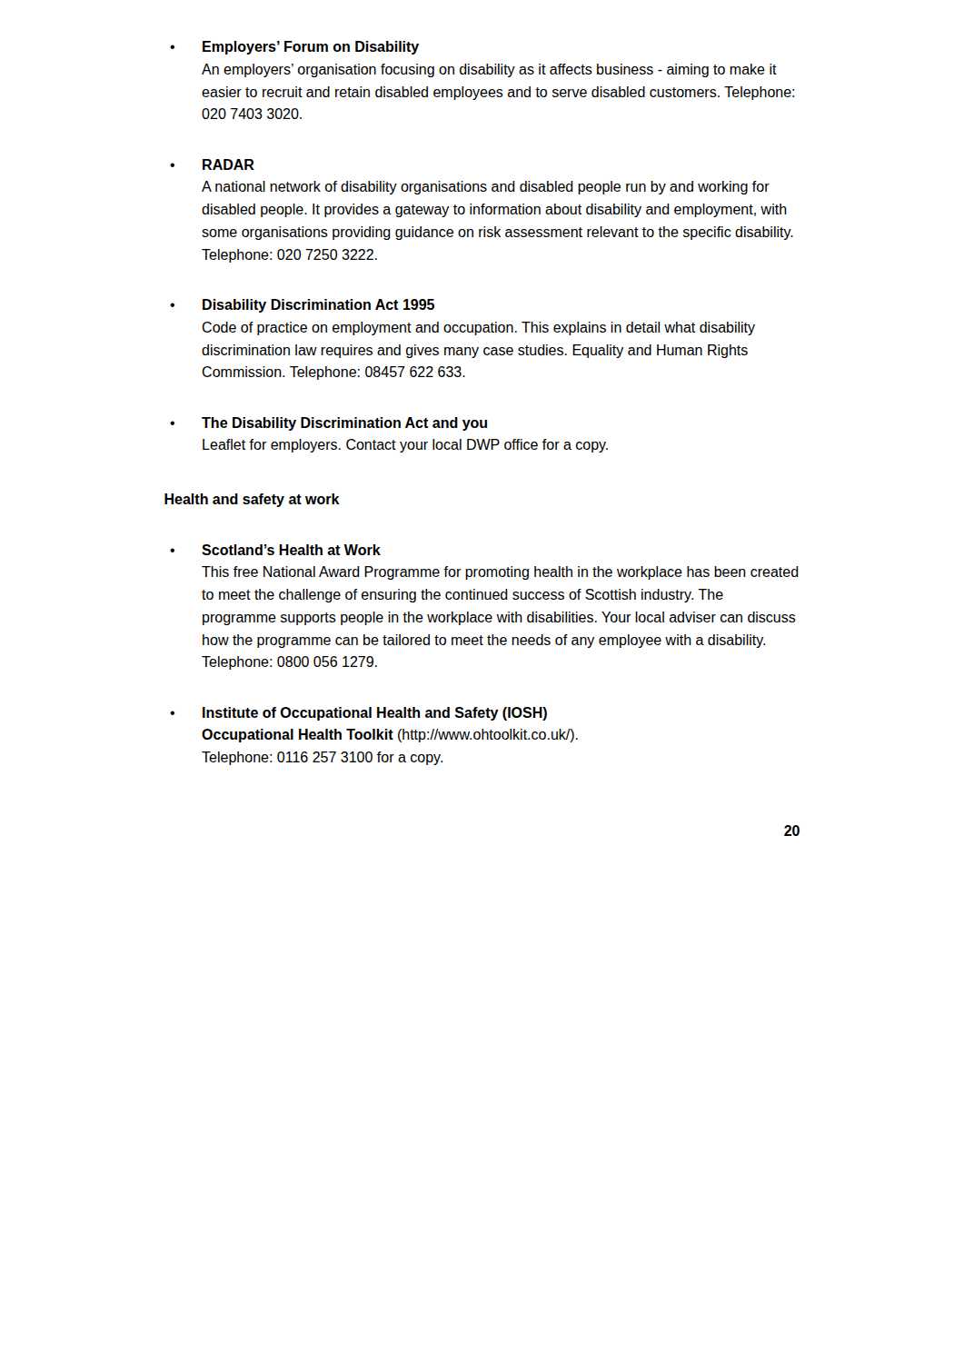Employers’ Forum on Disability
An employers’ organisation focusing on disability as it affects business - aiming to make it easier to recruit and retain disabled employees and to serve disabled customers. Telephone: 020 7403 3020.
RADAR
A national network of disability organisations and disabled people run by and working for disabled people. It provides a gateway to information about disability and employment, with some organisations providing guidance on risk assessment relevant to the specific disability. Telephone: 020 7250 3222.
Disability Discrimination Act 1995
Code of practice on employment and occupation. This explains in detail what disability discrimination law requires and gives many case studies. Equality and Human Rights Commission. Telephone: 08457 622 633.
The Disability Discrimination Act and you
Leaflet for employers. Contact your local DWP office for a copy.
Health and safety at work
Scotland’s Health at Work
This free National Award Programme for promoting health in the workplace has been created to meet the challenge of ensuring the continued success of Scottish industry. The programme supports people in the workplace with disabilities. Your local adviser can discuss how the programme can be tailored to meet the needs of any employee with a disability. Telephone: 0800 056 1279.
Institute of Occupational Health and Safety (IOSH)
Occupational Health Toolkit (http://www.ohtoolkit.co.uk/).
Telephone: 0116 257 3100 for a copy.
20